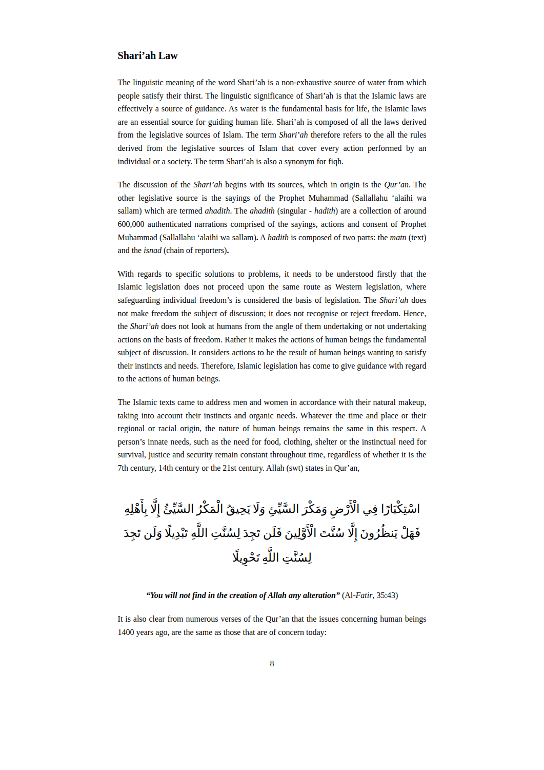Shari’ah Law
The linguistic meaning of the word Shari’ah is a non-exhaustive source of water from which people satisfy their thirst. The linguistic significance of Shari’ah is that the Islamic laws are effectively a source of guidance. As water is the fundamental basis for life, the Islamic laws are an essential source for guiding human life. Shari’ah is composed of all the laws derived from the legislative sources of Islam. The term Shari’ah therefore refers to the all the rules derived from the legislative sources of Islam that cover every action performed by an individual or a society. The term Shari’ah is also a synonym for fiqh.
The discussion of the Shari’ah begins with its sources, which in origin is the Qur’an. The other legislative source is the sayings of the Prophet Muhammad (Sallallahu ‘alaihi wa sallam) which are termed ahadith. The ahadith (singular - hadith) are a collection of around 600,000 authenticated narrations comprised of the sayings, actions and consent of Prophet Muhammad (Sallallahu ‘alaihi wa sallam). A hadith is composed of two parts: the matn (text) and the isnad (chain of reporters).
With regards to specific solutions to problems, it needs to be understood firstly that the Islamic legislation does not proceed upon the same route as Western legislation, where safeguarding individual freedom’s is considered the basis of legislation. The Shari’ah does not make freedom the subject of discussion; it does not recognise or reject freedom. Hence, the Shari’ah does not look at humans from the angle of them undertaking or not undertaking actions on the basis of freedom. Rather it makes the actions of human beings the fundamental subject of discussion. It considers actions to be the result of human beings wanting to satisfy their instincts and needs. Therefore, Islamic legislation has come to give guidance with regard to the actions of human beings.
The Islamic texts came to address men and women in accordance with their natural makeup, taking into account their instincts and organic needs. Whatever the time and place or their regional or racial origin, the nature of human beings remains the same in this respect. A person’s innate needs, such as the need for food, clothing, shelter or the instinctual need for survival, justice and security remain constant throughout time, regardless of whether it is the 7th century, 14th century or the 21st century. Allah (swt) states in Qur’an,
اسْتِكْبَارًا فِي الْأَرْضِ وَمَكْرَ السَّيِّئِ وَلَا يَحِيقُ الْمَكْرُ السَّيِّئُ إِلَّا بِأَهْلِهِ فَهَلْ يَنظُرُونَ إِلَّا سُنَّتَ الْأَوَّلِينَ فَلَن تَجِدَ لِسُنَّتِ اللَّهِ تَبْدِيلًا وَلَن تَجِدَ لِسُنَّتِ اللَّهِ تَحْوِيلًا
“You will not find in the creation of Allah any alteration” (Al-Fatir, 35:43)
It is also clear from numerous verses of the Qur’an that the issues concerning human beings 1400 years ago, are the same as those that are of concern today:
8